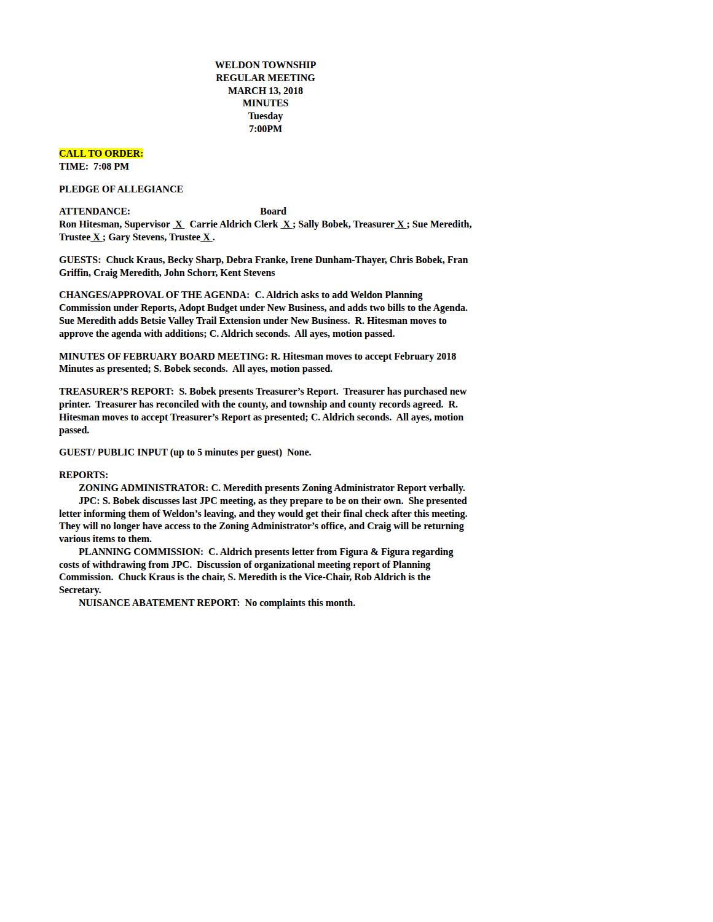WELDON TOWNSHIP
REGULAR MEETING
MARCH 13, 2018
MINUTES
Tuesday
7:00PM
CALL TO ORDER:
TIME: 7:08 PM
PLEDGE OF ALLEGIANCE
ATTENDANCE: Board
Ron Hitesman, Supervisor X Carrie Aldrich Clerk X ; Sally Bobek, Treasurer X ; Sue Meredith, Trustee X ; Gary Stevens, Trustee X .
GUESTS: Chuck Kraus, Becky Sharp, Debra Franke, Irene Dunham-Thayer, Chris Bobek, Fran Griffin, Craig Meredith, John Schorr, Kent Stevens
CHANGES/APPROVAL OF THE AGENDA: C. Aldrich asks to add Weldon Planning Commission under Reports, Adopt Budget under New Business, and adds two bills to the Agenda. Sue Meredith adds Betsie Valley Trail Extension under New Business. R. Hitesman moves to approve the agenda with additions; C. Aldrich seconds. All ayes, motion passed.
MINUTES OF FEBRUARY BOARD MEETING: R. Hitesman moves to accept February 2018 Minutes as presented; S. Bobek seconds. All ayes, motion passed.
TREASURER’S REPORT: S. Bobek presents Treasurer’s Report. Treasurer has purchased new printer. Treasurer has reconciled with the county, and township and county records agreed. R. Hitesman moves to accept Treasurer’s Report as presented; C. Aldrich seconds. All ayes, motion passed.
GUEST/ PUBLIC INPUT (up to 5 minutes per guest) None.
REPORTS:
ZONING ADMINISTRATOR: C. Meredith presents Zoning Administrator Report verbally.
JPC: S. Bobek discusses last JPC meeting, as they prepare to be on their own. She presented letter informing them of Weldon’s leaving, and they would get their final check after this meeting. They will no longer have access to the Zoning Administrator’s office, and Craig will be returning various items to them.
PLANNING COMMISSION: C. Aldrich presents letter from Figura & Figura regarding costs of withdrawing from JPC. Discussion of organizational meeting report of Planning Commission. Chuck Kraus is the chair, S. Meredith is the Vice-Chair, Rob Aldrich is the Secretary.
NUISANCE ABATEMENT REPORT: No complaints this month.